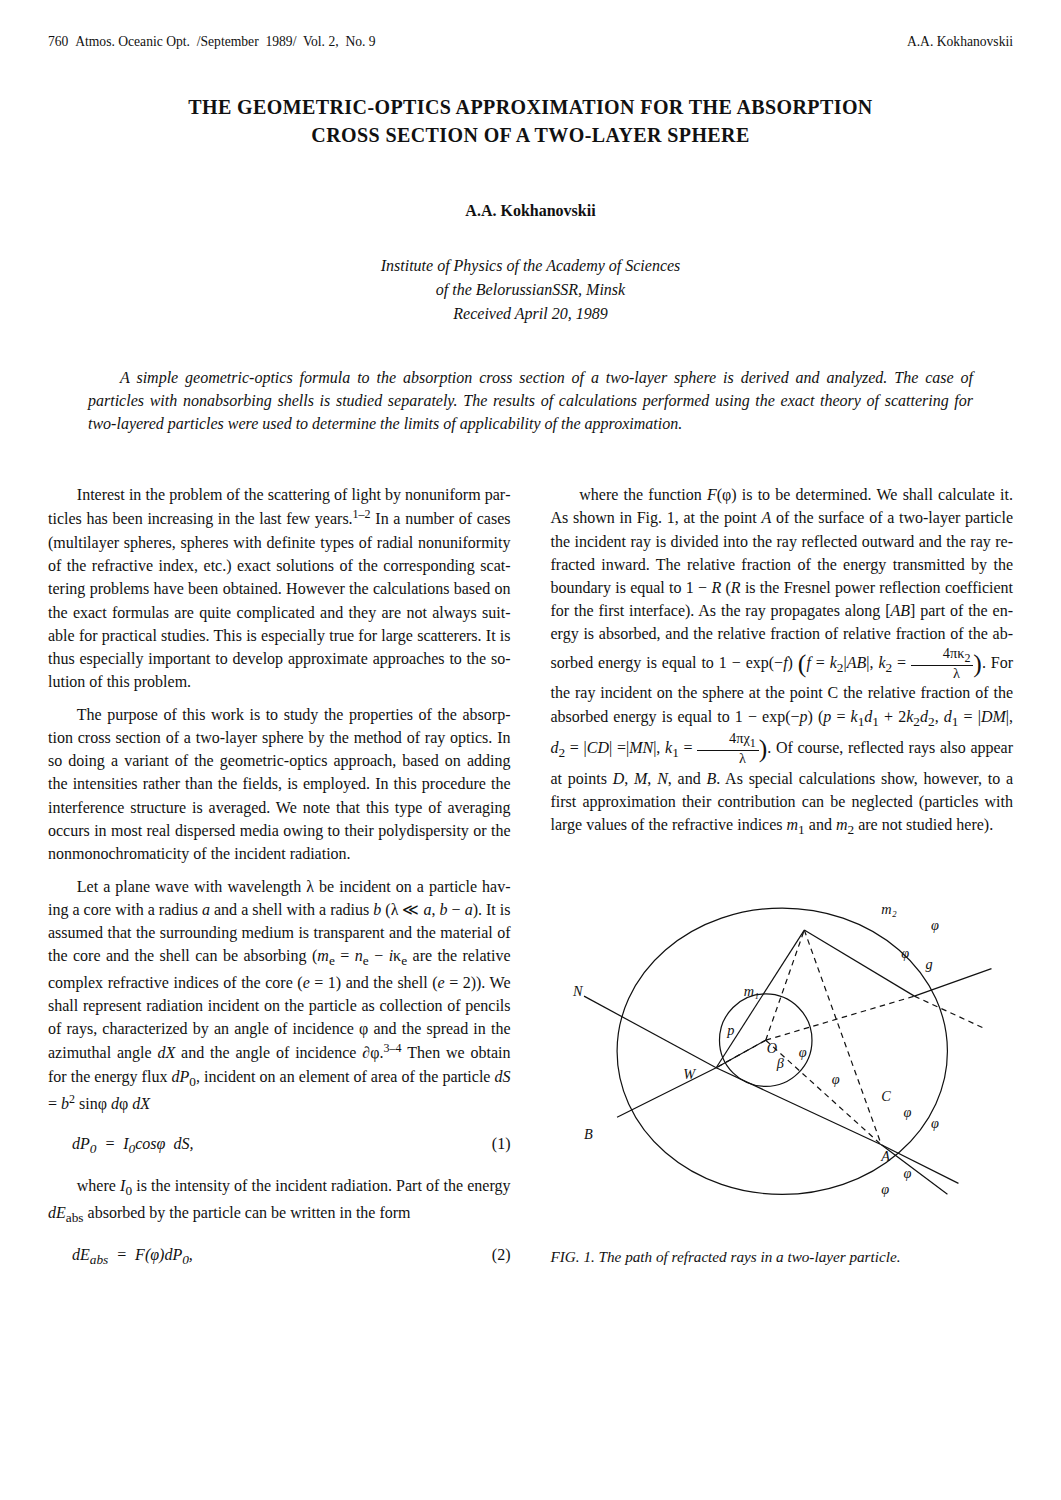760 Atmos. Oceanic Opt. /September 1989/ Vol. 2, No. 9 A.A. Kokhanovskii
The Geometric-Optics Approximation for the Absorption
Cross Section of a Two-Layer Sphere
A.A. Kokhanovskii
Institute of Physics of the Academy of Sciences
of the BelorussianSSR, Minsk
Received April 20, 1989
A simple geometric-optics formula to the absorption cross section of a two-layer sphere is derived and analyzed. The case of particles with nonabsorbing shells is studied separately. The results of calculations performed using the exact theory of scattering for two-layered particles were used to determine the limits of applicability of the approximation.
Interest in the problem of the scattering of light by nonuniform particles has been increasing in the last few years.1–2 In a number of cases (multilayer spheres, spheres with definite types of radial nonuniformity of the refractive index, etc.) exact solutions of the corresponding scattering problems have been obtained. However the calculations based on the exact formulas are quite complicated and they are not always suitable for practical studies. This is especially true for large scatterers. It is thus especially important to develop approximate approaches to the solution of this problem.
The purpose of this work is to study the properties of the absorption cross section of a two-layer sphere by the method of ray optics. In so doing a variant of the geometric-optics approach, based on adding the intensities rather than the fields, is employed. In this procedure the interference structure is averaged. We note that this type of averaging occurs in most real dispersed media owing to their polydispersity or the nonmonochromaticity of the incident radiation.
Let a plane wave with wavelength λ be incident on a particle having a core with a radius a and a shell with a radius b (λ ≪ a, b − a). It is assumed that the surrounding medium is transparent and the material of the core and the shell can be absorbing (me = ne − iκe are the relative complex refractive indices of the core (e = 1) and the shell (e = 2)). We shall represent radiation incident on the particle as collection of pencils of rays, characterized by an angle of incidence φ and the spread in the azimuthal angle dX and the angle of incidence ∂φ.3–4 Then we obtain for the energy flux dP0, incident on an element of area of the particle dS = b2 sinφ dφ dX
dP0 = I0cosφ dS, (1)
where I0 is the intensity of the incident radiation. Part of the energy dEabs absorbed by the particle can be written in the form
dEabs = F(φ)dP0, (2)
where the function F(φ) is to be determined. We shall calculate it. As shown in Fig. 1, at the point A of the surface of a two-layer particle the incident ray is divided into the ray reflected outward and the ray refracted inward. The relative fraction of the energy transmitted by the boundary is equal to 1 − R (R is the Fresnel power reflection coefficient for the first interface). As the ray propagates along [AB] part of the energy is absorbed, and the relative fraction of relative fraction of the absorbed energy is equal to 1 − exp(−f) (f = k2|AB|, k2 = 4πκ2 λ). For the ray incident on the sphere at the point C the relative fraction of the absorbed energy is equal to 1 − exp(−p) (p = k1d1 + 2k2d2, d1 = |DM|, d2 = |CD| =|MN|, k1 = 4πχ1 λ). Of course, reflected rays also appear at points D, M, N, and B. As special calculations show, however, to a first approximation their contribution can be neglected (particles with large values of the refractive indices m1 and m2 are not studied here).
m₂ φ φ g m₁ p O N W β φ φ C φ φ B A φ φ
FIG. 1. The path of refracted rays in a two-layer particle.